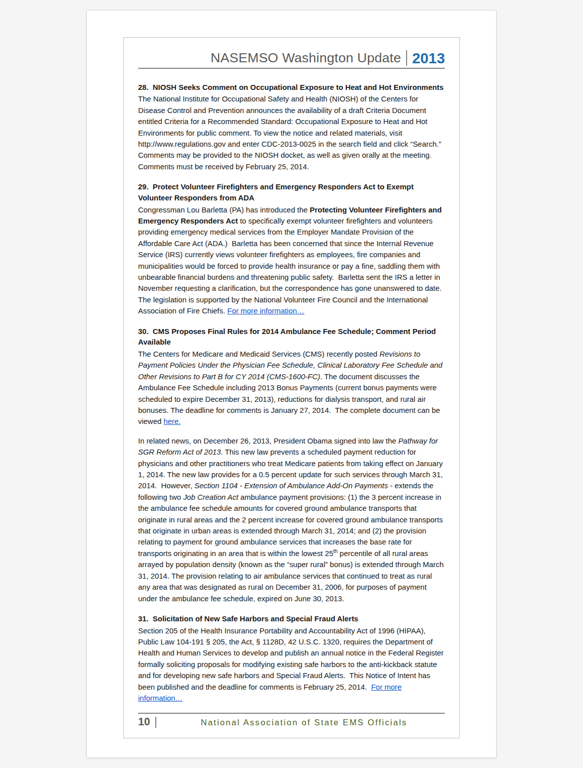NASEMSO Washington Update 2013
28. NIOSH Seeks Comment on Occupational Exposure to Heat and Hot Environments
The National Institute for Occupational Safety and Health (NIOSH) of the Centers for Disease Control and Prevention announces the availability of a draft Criteria Document entitled Criteria for a Recommended Standard: Occupational Exposure to Heat and Hot Environments for public comment. To view the notice and related materials, visit http://www.regulations.gov and enter CDC-2013-0025 in the search field and click “Search.” Comments may be provided to the NIOSH docket, as well as given orally at the meeting. Comments must be received by February 25, 2014.
29. Protect Volunteer Firefighters and Emergency Responders Act to Exempt Volunteer Responders from ADA
Congressman Lou Barletta (PA) has introduced the Protecting Volunteer Firefighters and Emergency Responders Act to specifically exempt volunteer firefighters and volunteers providing emergency medical services from the Employer Mandate Provision of the Affordable Care Act (ADA.) Barletta has been concerned that since the Internal Revenue Service (IRS) currently views volunteer firefighters as employees, fire companies and municipalities would be forced to provide health insurance or pay a fine, saddling them with unbearable financial burdens and threatening public safety. Barletta sent the IRS a letter in November requesting a clarification, but the correspondence has gone unanswered to date. The legislation is supported by the National Volunteer Fire Council and the International Association of Fire Chiefs. For more information…
30. CMS Proposes Final Rules for 2014 Ambulance Fee Schedule; Comment Period Available
The Centers for Medicare and Medicaid Services (CMS) recently posted Revisions to Payment Policies Under the Physician Fee Schedule, Clinical Laboratory Fee Schedule and Other Revisions to Part B for CY 2014 (CMS-1600-FC). The document discusses the Ambulance Fee Schedule including 2013 Bonus Payments (current bonus payments were scheduled to expire December 31, 2013), reductions for dialysis transport, and rural air bonuses. The deadline for comments is January 27, 2014. The complete document can be viewed here.
In related news, on December 26, 2013, President Obama signed into law the Pathway for SGR Reform Act of 2013. This new law prevents a scheduled payment reduction for physicians and other practitioners who treat Medicare patients from taking effect on January 1, 2014. The new law provides for a 0.5 percent update for such services through March 31, 2014. However, Section 1104 - Extension of Ambulance Add-On Payments - extends the following two Job Creation Act ambulance payment provisions: (1) the 3 percent increase in the ambulance fee schedule amounts for covered ground ambulance transports that originate in rural areas and the 2 percent increase for covered ground ambulance transports that originate in urban areas is extended through March 31, 2014; and (2) the provision relating to payment for ground ambulance services that increases the base rate for transports originating in an area that is within the lowest 25th percentile of all rural areas arrayed by population density (known as the “super rural” bonus) is extended through March 31, 2014. The provision relating to air ambulance services that continued to treat as rural any area that was designated as rural on December 31, 2006, for purposes of payment under the ambulance fee schedule, expired on June 30, 2013.
31. Solicitation of New Safe Harbors and Special Fraud Alerts
Section 205 of the Health Insurance Portability and Accountability Act of 1996 (HIPAA), Public Law 104-191 § 205, the Act, § 1128D, 42 U.S.C. 1320, requires the Department of Health and Human Services to develop and publish an annual notice in the Federal Register formally soliciting proposals for modifying existing safe harbors to the anti-kickback statute and for developing new safe harbors and Special Fraud Alerts. This Notice of Intent has been published and the deadline for comments is February 25, 2014. For more information…
10 National Association of State EMS Officials